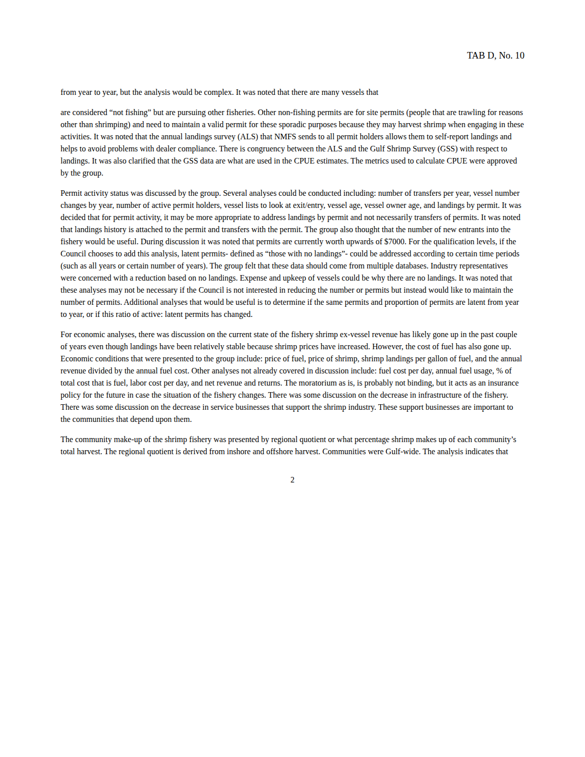TAB D, No. 10
from year to year, but the analysis would be complex. It was noted that there are many vessels that
are considered “not fishing” but are pursuing other fisheries. Other non-fishing permits are for site permits (people that are trawling for reasons other than shrimping) and need to maintain a valid permit for these sporadic purposes because they may harvest shrimp when engaging in these activities. It was noted that the annual landings survey (ALS) that NMFS sends to all permit holders allows them to self-report landings and helps to avoid problems with dealer compliance. There is congruency between the ALS and the Gulf Shrimp Survey (GSS) with respect to landings. It was also clarified that the GSS data are what are used in the CPUE estimates. The metrics used to calculate CPUE were approved by the group.
Permit activity status was discussed by the group. Several analyses could be conducted including: number of transfers per year, vessel number changes by year, number of active permit holders, vessel lists to look at exit/entry, vessel age, vessel owner age, and landings by permit. It was decided that for permit activity, it may be more appropriate to address landings by permit and not necessarily transfers of permits. It was noted that landings history is attached to the permit and transfers with the permit. The group also thought that the number of new entrants into the fishery would be useful. During discussion it was noted that permits are currently worth upwards of $7000. For the qualification levels, if the Council chooses to add this analysis, latent permits- defined as “those with no landings”- could be addressed according to certain time periods (such as all years or certain number of years). The group felt that these data should come from multiple databases. Industry representatives were concerned with a reduction based on no landings. Expense and upkeep of vessels could be why there are no landings. It was noted that these analyses may not be necessary if the Council is not interested in reducing the number or permits but instead would like to maintain the number of permits. Additional analyses that would be useful is to determine if the same permits and proportion of permits are latent from year to year, or if this ratio of active: latent permits has changed.
For economic analyses, there was discussion on the current state of the fishery shrimp ex-vessel revenue has likely gone up in the past couple of years even though landings have been relatively stable because shrimp prices have increased. However, the cost of fuel has also gone up. Economic conditions that were presented to the group include: price of fuel, price of shrimp, shrimp landings per gallon of fuel, and the annual revenue divided by the annual fuel cost. Other analyses not already covered in discussion include: fuel cost per day, annual fuel usage, % of total cost that is fuel, labor cost per day, and net revenue and returns. The moratorium as is, is probably not binding, but it acts as an insurance policy for the future in case the situation of the fishery changes. There was some discussion on the decrease in infrastructure of the fishery. There was some discussion on the decrease in service businesses that support the shrimp industry. These support businesses are important to the communities that depend upon them.
The community make-up of the shrimp fishery was presented by regional quotient or what percentage shrimp makes up of each community’s total harvest. The regional quotient is derived from inshore and offshore harvest. Communities were Gulf-wide. The analysis indicates that
2